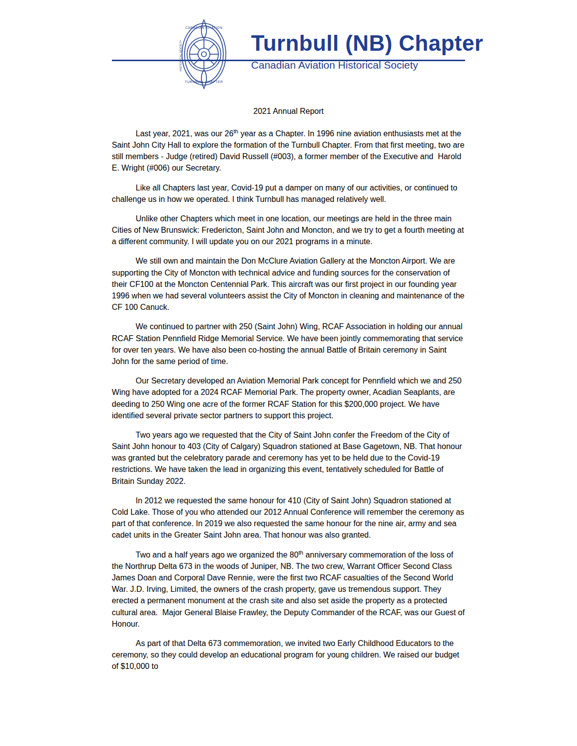CANADIAN AVIATION TURNBULL CHAPTER HISTORICAL SOCIETY
Turnbull (NB) Chapter
Canadian Aviation Historical Society
2021 Annual Report
Last year, 2021, was our 26th year as a Chapter. In 1996 nine aviation enthusiasts met at the Saint John City Hall to explore the formation of the Turnbull Chapter. From that first meeting, two are still members - Judge (retired) David Russell (#003), a former member of the Executive and Harold E. Wright (#006) our Secretary.
Like all Chapters last year, Covid-19 put a damper on many of our activities, or continued to challenge us in how we operated. I think Turnbull has managed relatively well.
Unlike other Chapters which meet in one location, our meetings are held in the three main Cities of New Brunswick: Fredericton, Saint John and Moncton, and we try to get a fourth meeting at a different community. I will update you on our 2021 programs in a minute.
We still own and maintain the Don McClure Aviation Gallery at the Moncton Airport. We are supporting the City of Moncton with technical advice and funding sources for the conservation of their CF100 at the Moncton Centennial Park. This aircraft was our first project in our founding year 1996 when we had several volunteers assist the City of Moncton in cleaning and maintenance of the CF 100 Canuck.
We continued to partner with 250 (Saint John) Wing, RCAF Association in holding our annual RCAF Station Pennfield Ridge Memorial Service. We have been jointly commemorating that service for over ten years. We have also been co-hosting the annual Battle of Britain ceremony in Saint John for the same period of time.
Our Secretary developed an Aviation Memorial Park concept for Pennfield which we and 250 Wing have adopted for a 2024 RCAF Memorial Park. The property owner, Acadian Seaplants, are deeding to 250 Wing one acre of the former RCAF Station for this $200,000 project. We have identified several private sector partners to support this project.
Two years ago we requested that the City of Saint John confer the Freedom of the City of Saint John honour to 403 (City of Calgary) Squadron stationed at Base Gagetown, NB. That honour was granted but the celebratory parade and ceremony has yet to be held due to the Covid-19 restrictions. We have taken the lead in organizing this event, tentatively scheduled for Battle of Britain Sunday 2022.
In 2012 we requested the same honour for 410 (City of Saint John) Squadron stationed at Cold Lake. Those of you who attended our 2012 Annual Conference will remember the ceremony as part of that conference. In 2019 we also requested the same honour for the nine air, army and sea cadet units in the Greater Saint John area. That honour was also granted.
Two and a half years ago we organized the 80th anniversary commemoration of the loss of the Northrup Delta 673 in the woods of Juniper, NB. The two crew, Warrant Officer Second Class James Doan and Corporal Dave Rennie, were the first two RCAF casualties of the Second World War. J.D. Irving, Limited, the owners of the crash property, gave us tremendous support. They erected a permanent monument at the crash site and also set aside the property as a protected cultural area. Major General Blaise Frawley, the Deputy Commander of the RCAF, was our Guest of Honour.
As part of that Delta 673 commemoration, we invited two Early Childhood Educators to the ceremony, so they could develop an educational program for young children. We raised our budget of $10,000 to